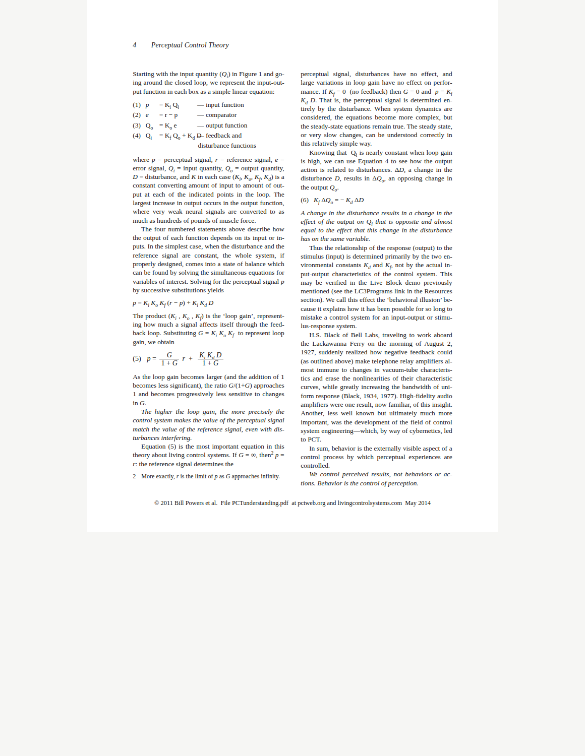4 Perceptual Control Theory
Starting with the input quantity (Qi) in Figure 1 and going around the closed loop, we represent the input-output function in each box as a simple linear equation:
(1) p= Ki Qi— input function (2) e= r − p— comparator (3) Qo= Ko e— output function (4) Qi= Kf Qo + Kd D— feedback and disturbance functions
where p = perceptual signal, r = reference signal, e = error signal, Qi = input quantity, Qo = output quantity, D = disturbance, and K in each case (Ki, Ko, Kf, Kd) is a constant converting amount of input to amount of output at each of the indicated points in the loop. The largest increase in output occurs in the output function, where very weak neural signals are converted to as much as hundreds of pounds of muscle force.
The four numbered statements above describe how the output of each function depends on its input or inputs. In the simplest case, when the disturbance and the reference signal are constant, the whole system, if properly designed, comes into a state of balance which can be found by solving the simultaneous equations for variables of interest. Solving for the perceptual signal p by successive substitutions yields
p = Ki Ko Kf (r − p) + Ki Kd D
The product (Ki , Ko , Kf) is the ‘loop gain’, representing how much a signal affects itself through the feedback loop. Substituting G = Ki Ko Kf to represent loop gain, we obtain
(5) p = G 1 + G r + Ki Kd D 1 + G
As the loop gain becomes larger (and the addition of 1 becomes less significant), the ratio G/(1+G) approaches 1 and becomes progressively less sensitive to changes in G.
The higher the loop gain, the more precisely the control system makes the value of the perceptual signal match the value of the reference signal, even with disturbances interfering.
Equation (5) is the most important equation in this theory about living control systems. If G = ∞, then2 p = r: the reference signal determines the
2 More exactly, r is the limit of p as G approaches infinity.
perceptual signal, disturbances have no effect, and large variations in loop gain have no effect on performance. If Kf = 0 (no feedback) then G = 0 and p = Ki Kd D. That is, the perceptual signal is determined entirely by the disturbance. When system dynamics are considered, the equations become more complex, but the steady-state equations remain true. The steady state, or very slow changes, can be understood correctly in this relatively simple way.
Knowing that Qi is nearly constant when loop gain is high, we can use Equation 4 to see how the output action is related to disturbances. ΔD, a change in the disturbance D, results in ΔQo, an opposing change in the output Qo.
(6) Kf ΔQo = − Kd ΔD
A change in the disturbance results in a change in the effect of the output on Qi that is opposite and almost equal to the effect that this change in the disturbance has on the same variable.
Thus the relationship of the response (output) to the stimulus (input) is determined primarily by the two environmental constants Kd and Kf, not by the actual input-output characteristics of the control system. This may be verified in the Live Block demo previously mentioned (see the LC3Programs link in the Resources section). We call this effect the ‘behavioral illusion’ because it explains how it has been possible for so long to mistake a control system for an input-output or stimulus-response system.
H.S. Black of Bell Labs, traveling to work aboard the Lackawanna Ferry on the morning of August 2, 1927, suddenly realized how negative feedback could (as outlined above) make telephone relay amplifiers almost immune to changes in vacuum-tube characteristics and erase the nonlinearities of their characteristic curves, while greatly increasing the bandwidth of uniform response (Black, 1934, 1977). High-fidelity audio amplifiers were one result, now familiar, of this insight. Another, less well known but ultimately much more important, was the development of the field of control system engineering—which, by way of cybernetics, led to PCT.
In sum, behavior is the externally visible aspect of a control process by which perceptual experiences are controlled.
We control perceived results, not behaviors or actions. Behavior is the control of perception.
© 2011 Bill Powers et al. File PCTunderstanding.pdf at pctweb.org and livingcontrolsystems.com May 2014